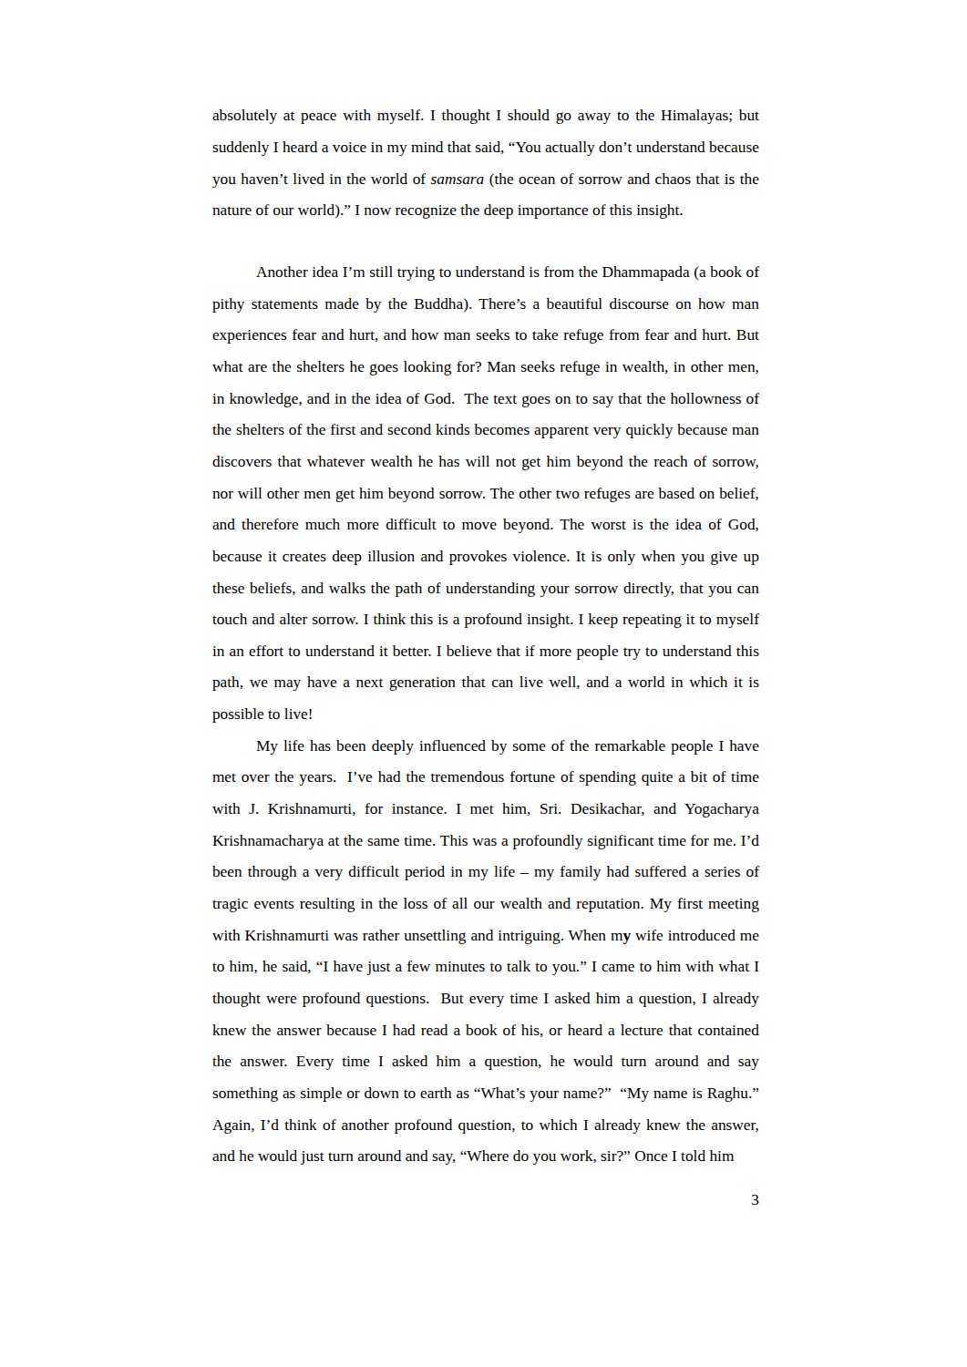absolutely at peace with myself. I thought I should go away to the Himalayas; but suddenly I heard a voice in my mind that said, “You actually don’t understand because you haven’t lived in the world of samsara (the ocean of sorrow and chaos that is the nature of our world).” I now recognize the deep importance of this insight.
Another idea I’m still trying to understand is from the Dhammapada (a book of pithy statements made by the Buddha). There’s a beautiful discourse on how man experiences fear and hurt, and how man seeks to take refuge from fear and hurt. But what are the shelters he goes looking for? Man seeks refuge in wealth, in other men, in knowledge, and in the idea of God. The text goes on to say that the hollowness of the shelters of the first and second kinds becomes apparent very quickly because man discovers that whatever wealth he has will not get him beyond the reach of sorrow, nor will other men get him beyond sorrow. The other two refuges are based on belief, and therefore much more difficult to move beyond. The worst is the idea of God, because it creates deep illusion and provokes violence. It is only when you give up these beliefs, and walks the path of understanding your sorrow directly, that you can touch and alter sorrow. I think this is a profound insight. I keep repeating it to myself in an effort to understand it better. I believe that if more people try to understand this path, we may have a next generation that can live well, and a world in which it is possible to live!
My life has been deeply influenced by some of the remarkable people I have met over the years. I’ve had the tremendous fortune of spending quite a bit of time with J. Krishnamurti, for instance. I met him, Sri. Desikachar, and Yogacharya Krishnamacharya at the same time. This was a profoundly significant time for me. I’d been through a very difficult period in my life – my family had suffered a series of tragic events resulting in the loss of all our wealth and reputation. My first meeting with Krishnamurti was rather unsettling and intriguing. When my wife introduced me to him, he said, “I have just a few minutes to talk to you.” I came to him with what I thought were profound questions. But every time I asked him a question, I already knew the answer because I had read a book of his, or heard a lecture that contained the answer. Every time I asked him a question, he would turn around and say something as simple or down to earth as “What’s your name?” “My name is Raghu.” Again, I’d think of another profound question, to which I already knew the answer, and he would just turn around and say, “Where do you work, sir?” Once I told him
3